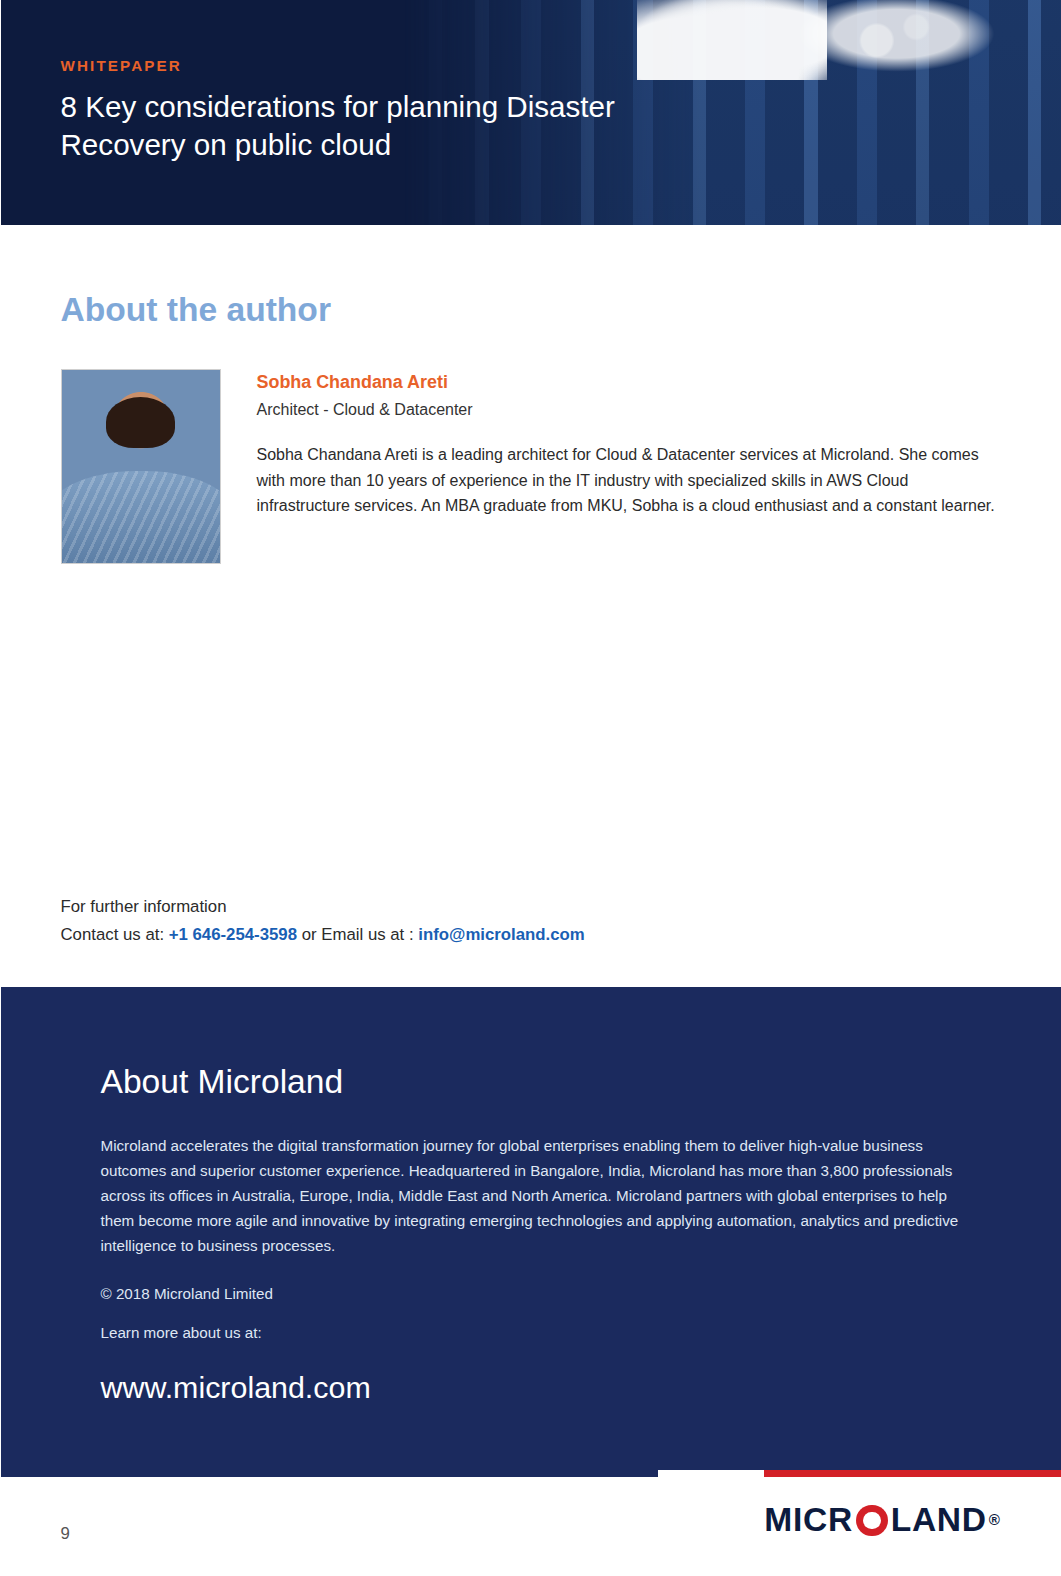Whitepaper
8 Key considerations for planning Disaster Recovery on public cloud
About the author
Sobha Chandana Areti
Architect - Cloud & Datacenter
Sobha Chandana Areti is a leading architect for Cloud & Datacenter services at Microland. She comes with more than 10 years of experience in the IT industry with specialized skills in AWS Cloud infrastructure services. An MBA graduate from MKU, Sobha is a cloud enthusiast and a constant learner.
For further information Contact us at: +1 646-254-3598 or Email us at : info@microland.com
About Microland
Microland accelerates the digital transformation journey for global enterprises enabling them to deliver high-value business outcomes and superior customer experience. Headquartered in Bangalore, India, Microland has more than 3,800 professionals across its offices in Australia, Europe, India, Middle East and North America. Microland partners with global enterprises to help them become more agile and innovative by integrating emerging technologies and applying automation, analytics and predictive intelligence to business processes.
© 2018 Microland Limited
Learn more about us at:
www.microland.com
9 MICR LAND®